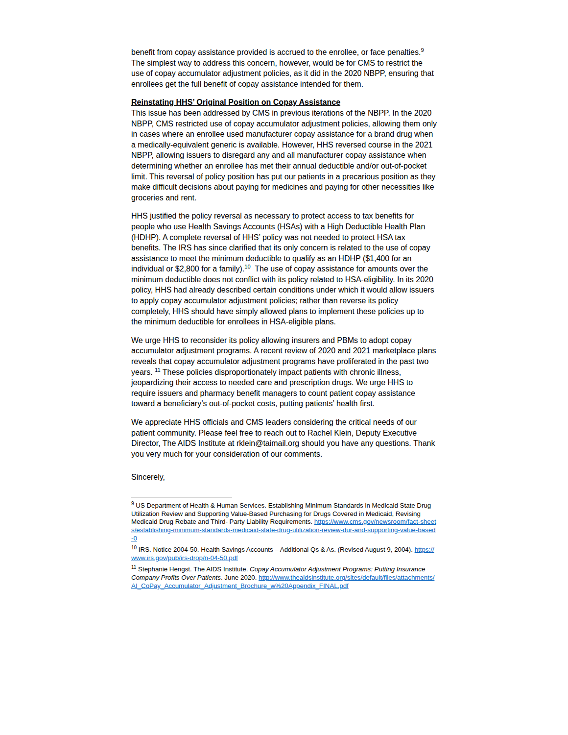benefit from copay assistance provided is accrued to the enrollee, or face penalties.9 The simplest way to address this concern, however, would be for CMS to restrict the use of copay accumulator adjustment policies, as it did in the 2020 NBPP, ensuring that enrollees get the full benefit of copay assistance intended for them.
Reinstating HHS’ Original Position on Copay Assistance
This issue has been addressed by CMS in previous iterations of the NBPP. In the 2020 NBPP, CMS restricted use of copay accumulator adjustment policies, allowing them only in cases where an enrollee used manufacturer copay assistance for a brand drug when a medically-equivalent generic is available. However, HHS reversed course in the 2021 NBPP, allowing issuers to disregard any and all manufacturer copay assistance when determining whether an enrollee has met their annual deductible and/or out-of-pocket limit. This reversal of policy position has put our patients in a precarious position as they make difficult decisions about paying for medicines and paying for other necessities like groceries and rent.
HHS justified the policy reversal as necessary to protect access to tax benefits for people who use Health Savings Accounts (HSAs) with a High Deductible Health Plan (HDHP). A complete reversal of HHS’ policy was not needed to protect HSA tax benefits. The IRS has since clarified that its only concern is related to the use of copay assistance to meet the minimum deductible to qualify as an HDHP ($1,400 for an individual or $2,800 for a family).10 The use of copay assistance for amounts over the minimum deductible does not conflict with its policy related to HSA-eligibility. In its 2020 policy, HHS had already described certain conditions under which it would allow issuers to apply copay accumulator adjustment policies; rather than reverse its policy completely, HHS should have simply allowed plans to implement these policies up to the minimum deductible for enrollees in HSA-eligible plans.
We urge HHS to reconsider its policy allowing insurers and PBMs to adopt copay accumulator adjustment programs. A recent review of 2020 and 2021 marketplace plans reveals that copay accumulator adjustment programs have proliferated in the past two years. 11 These policies disproportionately impact patients with chronic illness, jeopardizing their access to needed care and prescription drugs. We urge HHS to require issuers and pharmacy benefit managers to count patient copay assistance toward a beneficiary’s out-of-pocket costs, putting patients’ health first.
We appreciate HHS officials and CMS leaders considering the critical needs of our patient community. Please feel free to reach out to Rachel Klein, Deputy Executive Director, The AIDS Institute at rklein@taimail.org should you have any questions. Thank you very much for your consideration of our comments.
Sincerely,
9 US Department of Health & Human Services. Establishing Minimum Standards in Medicaid State Drug Utilization Review and Supporting Value-Based Purchasing for Drugs Covered in Medicaid, Revising Medicaid Drug Rebate and Third- Party Liability Requirements. https://www.cms.gov/newsroom/fact-sheets/establishing-minimum-standards-medicaid-state-drug-utilization-review-dur-and-supporting-value-based-0
10 IRS. Notice 2004-50. Health Savings Accounts – Additional Qs & As. (Revised August 9, 2004). https://www.irs.gov/pub/irs-drop/n-04-50.pdf
11 Stephanie Hengst. The AIDS Institute. Copay Accumulator Adjustment Programs: Putting Insurance Company Profits Over Patients. June 2020. http://www.theaidsinstitute.org/sites/default/files/attachments/AI_CoPay_Accumulator_Adjustment_Brochure_w%20Appendix_FINAL.pdf